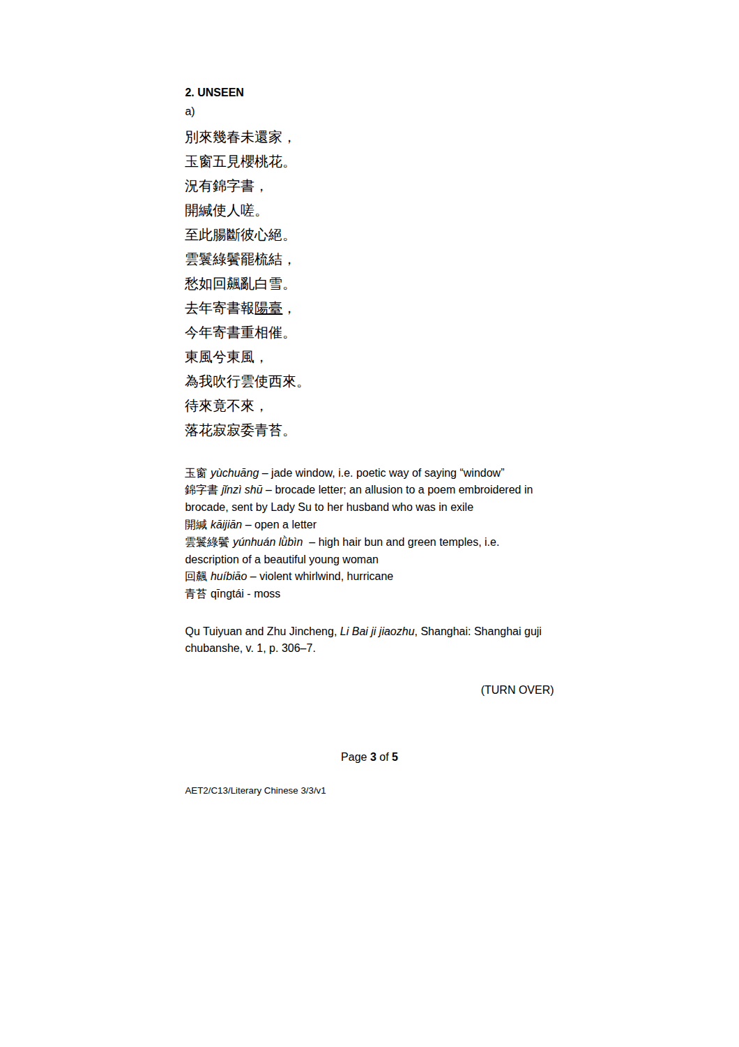2. UNSEEN
a)
別來幾春未還家，
玉窗五見櫻桃花。
況有錦字書，
開緘使人嗟。
至此腸斷彼心絕。
雲鬟綠鬢罷梳結，
愁如回飆亂白雪。
去年寄書報陽臺，
今年寄書重相催。
東風兮東風，
為我吹行雲使西來。
待來竟不來，
落花寂寂委青苔。
玉窗 yùchuāng – jade window, i.e. poetic way of saying “window”
錦字書 jǐnzì shū – brocade letter; an allusion to a poem embroidered in brocade, sent by Lady Su to her husband who was in exile
開緘 kāijiān – open a letter
雲鬟綠鬢 yúnhuán lǜbìn – high hair bun and green temples, i.e. description of a beautiful young woman
回飆 huíbiāo – violent whirlwind, hurricane
青苔 qīngtái - moss
Qu Tuiyuan and Zhu Jincheng, Li Bai ji jiaozhu, Shanghai: Shanghai guji chubanshe, v. 1, p. 306–7.
(TURN OVER)
Page 3 of 5
AET2/C13/Literary Chinese 3/3/v1